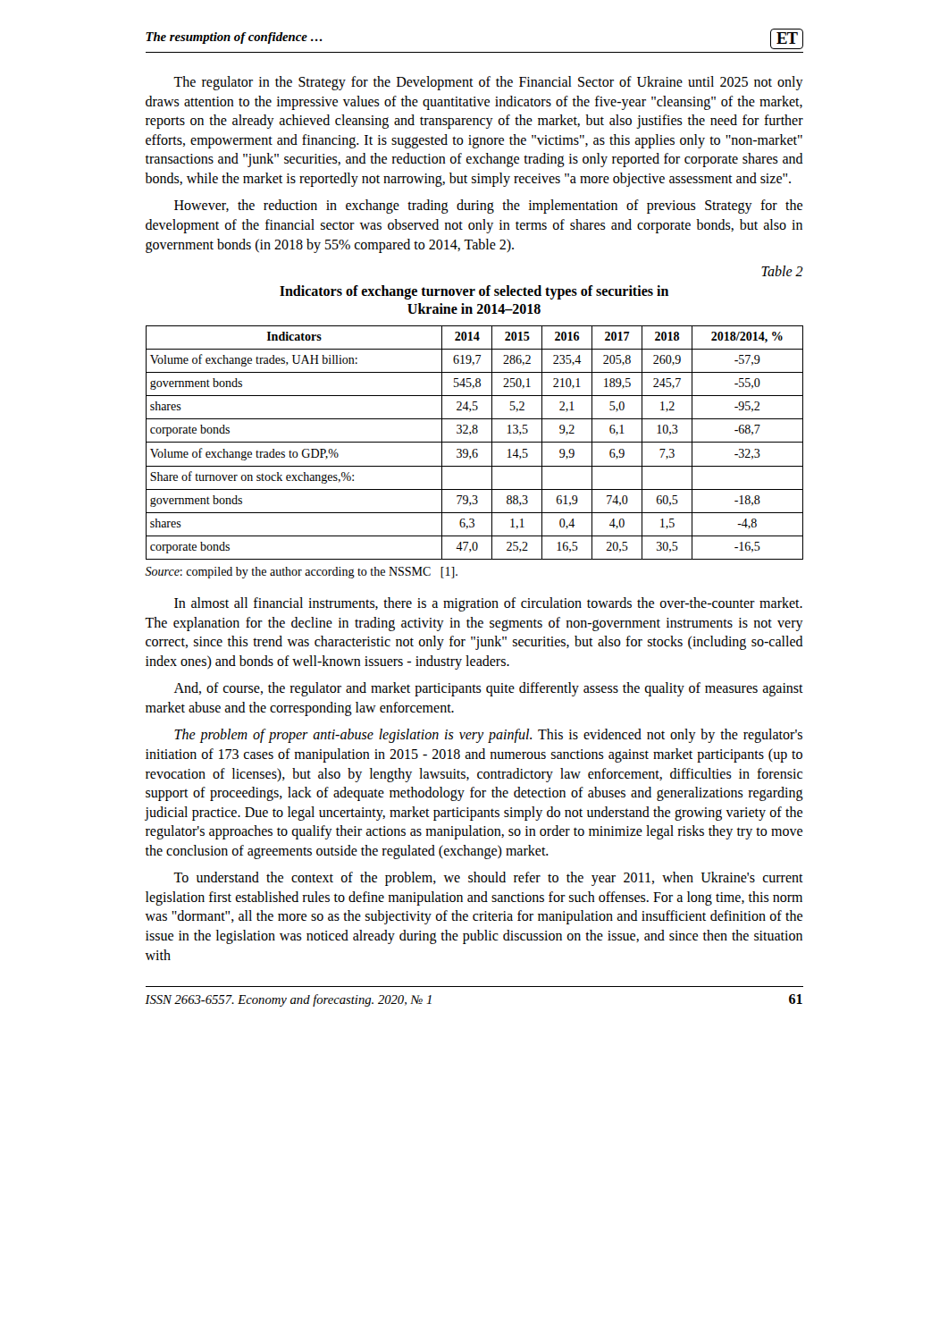The resumption of confidence …
ET
The regulator in the Strategy for the Development of the Financial Sector of Ukraine until 2025 not only draws attention to the impressive values of the quantitative indicators of the five-year "cleansing" of the market, reports on the already achieved cleansing and transparency of the market, but also justifies the need for further efforts, empowerment and financing. It is suggested to ignore the "victims", as this applies only to "non-market" transactions and "junk" securities, and the reduction of exchange trading is only reported for corporate shares and bonds, while the market is reportedly not narrowing, but simply receives "a more objective assessment and size".
However, the reduction in exchange trading during the implementation of previous Strategy for the development of the financial sector was observed not only in terms of shares and corporate bonds, but also in government bonds (in 2018 by 55% compared to 2014, Table 2).
Table 2
Indicators of exchange turnover of selected types of securities in
Ukraine in 2014–2018
| Indicators | 2014 | 2015 | 2016 | 2017 | 2018 | 2018/2014, % |
| --- | --- | --- | --- | --- | --- | --- |
| Volume of exchange trades, UAH billion: | 619,7 | 286,2 | 235,4 | 205,8 | 260,9 | -57,9 |
| government bonds | 545,8 | 250,1 | 210,1 | 189,5 | 245,7 | -55,0 |
| shares | 24,5 | 5,2 | 2,1 | 5,0 | 1,2 | -95,2 |
| corporate bonds | 32,8 | 13,5 | 9,2 | 6,1 | 10,3 | -68,7 |
| Volume of exchange trades to GDP,% | 39,6 | 14,5 | 9,9 | 6,9 | 7,3 | -32,3 |
| Share of turnover on stock exchanges,%: | | | | | | |
| government bonds | 79,3 | 88,3 | 61,9 | 74,0 | 60,5 | -18,8 |
| shares | 6,3 | 1,1 | 0,4 | 4,0 | 1,5 | -4,8 |
| corporate bonds | 47,0 | 25,2 | 16,5 | 20,5 | 30,5 | -16,5 |
Source: compiled by the author according to the NSSMC [1].
In almost all financial instruments, there is a migration of circulation towards the over-the-counter market. The explanation for the decline in trading activity in the segments of non-government instruments is not very correct, since this trend was characteristic not only for "junk" securities, but also for stocks (including so-called index ones) and bonds of well-known issuers - industry leaders.
And, of course, the regulator and market participants quite differently assess the quality of measures against market abuse and the corresponding law enforcement.
The problem of proper anti-abuse legislation is very painful. This is evidenced not only by the regulator's initiation of 173 cases of manipulation in 2015 - 2018 and numerous sanctions against market participants (up to revocation of licenses), but also by lengthy lawsuits, contradictory law enforcement, difficulties in forensic support of proceedings, lack of adequate methodology for the detection of abuses and generalizations regarding judicial practice. Due to legal uncertainty, market participants simply do not understand the growing variety of the regulator's approaches to qualify their actions as manipulation, so in order to minimize legal risks they try to move the conclusion of agreements outside the regulated (exchange) market.
To understand the context of the problem, we should refer to the year 2011, when Ukraine's current legislation first established rules to define manipulation and sanctions for such offenses. For a long time, this norm was "dormant", all the more so as the subjectivity of the criteria for manipulation and insufficient definition of the issue in the legislation was noticed already during the public discussion on the issue, and since then the situation with
ISSN 2663-6557. Economy and forecasting. 2020, № 1
61